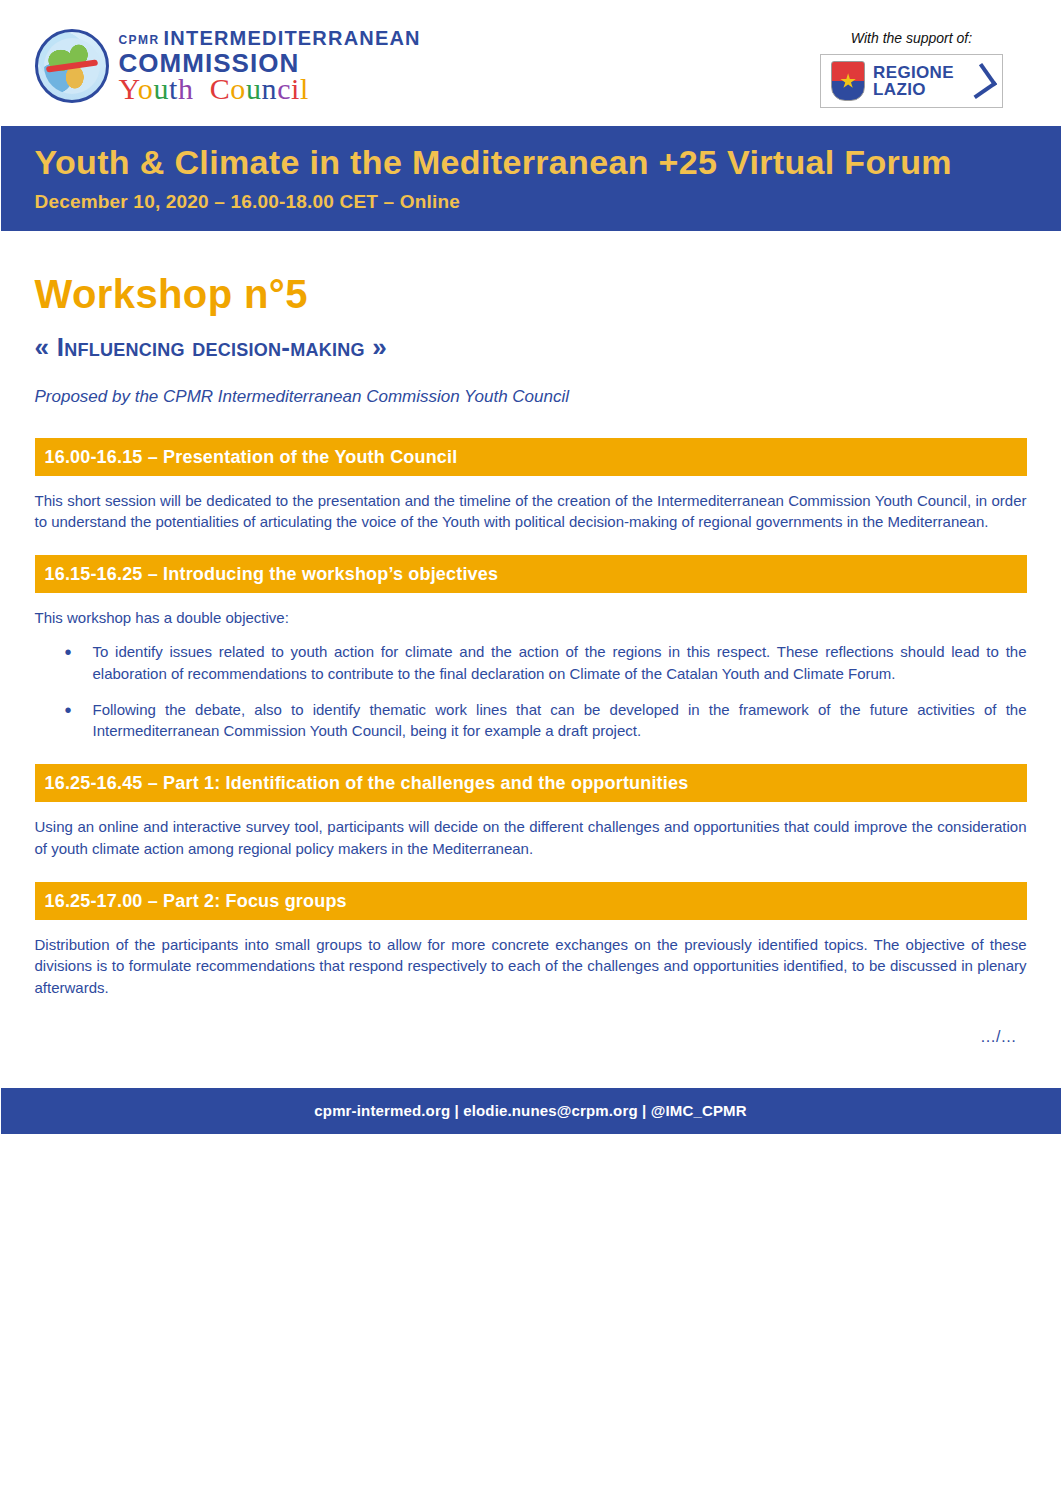CPMRINTERMEDITERRANEAN
COMMISSION
Youth Council
With the support of:
REGIONE
LAZIO
Youth & Climate in the Mediterranean +25 Virtual Forum
December 10, 2020 – 16.00-18.00 CET – Online
Workshop n°5
« Influencing decision-making »
Proposed by the CPMR Intermediterranean Commission Youth Council
16.00-16.15 – Presentation of the Youth Council
This short session will be dedicated to the presentation and the timeline of the creation of the Intermediterranean Commission Youth Council, in order to understand the potentialities of articulating the voice of the Youth with political decision-making of regional governments in the Mediterranean.
16.15-16.25 – Introducing the workshop’s objectives
This workshop has a double objective:
To identify issues related to youth action for climate and the action of the regions in this respect. These reflections should lead to the elaboration of recommendations to contribute to the final declaration on Climate of the Catalan Youth and Climate Forum.
Following the debate, also to identify thematic work lines that can be developed in the framework of the future activities of the Intermediterranean Commission Youth Council, being it for example a draft project.
16.25-16.45 – Part 1: Identification of the challenges and the opportunities
Using an online and interactive survey tool, participants will decide on the different challenges and opportunities that could improve the consideration of youth climate action among regional policy makers in the Mediterranean.
16.25-17.00 – Part 2: Focus groups
Distribution of the participants into small groups to allow for more concrete exchanges on the previously identified topics. The objective of these divisions is to formulate recommendations that respond respectively to each of the challenges and opportunities identified, to be discussed in plenary afterwards.
…/…
cpmr-intermed.org | elodie.nunes@crpm.org | @IMC_CPMR